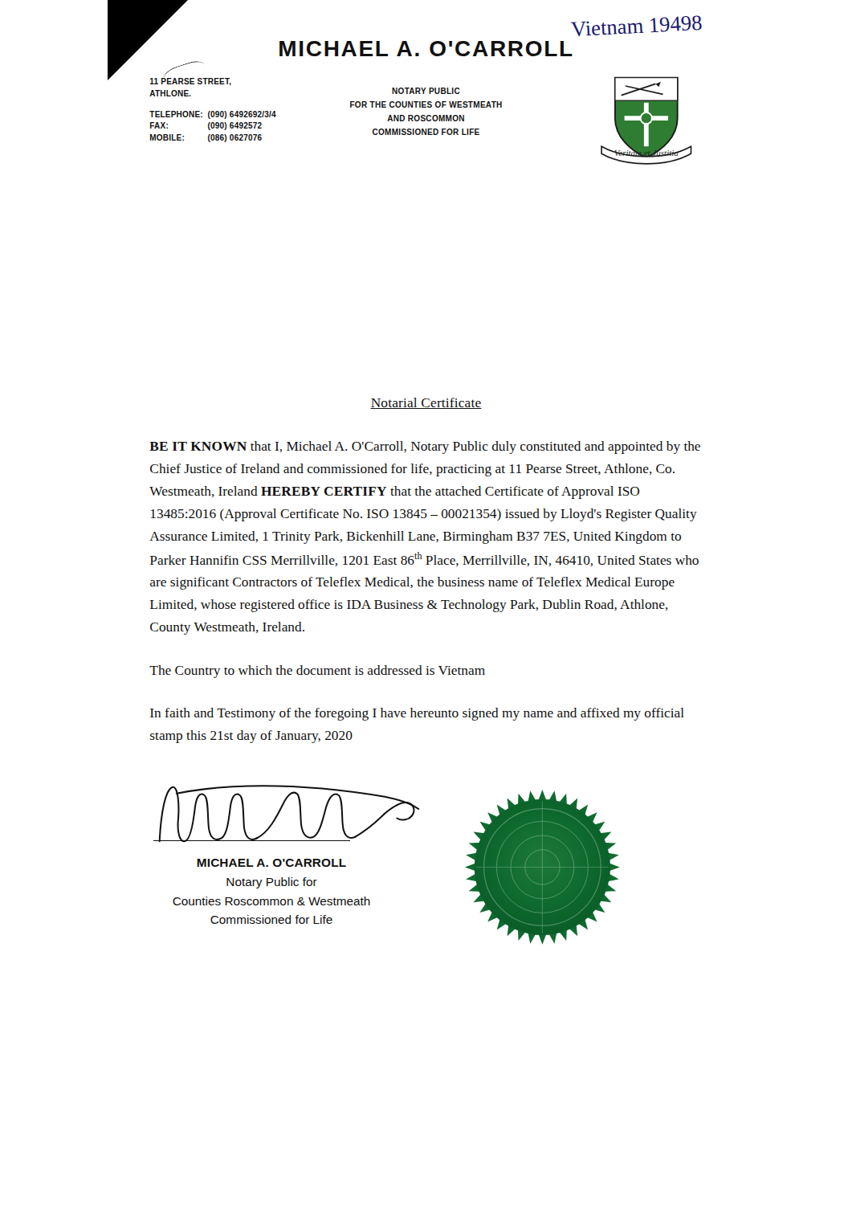Vietnam 19498
MICHAEL A. O'CARROLL
11 PEARSE STREET,
ATHLONE.
| TELEPHONE: | (090) 6492692/3/4 |
| FAX: | (090) 6492572 |
| MOBILE: | (086) 0627076 |
NOTARY PUBLIC
FOR THE COUNTIES OF WESTMEATH
AND ROSCOMMON
COMMISSIONED FOR LIFE
Veritate et Justitia
Notarial Certificate
BE IT KNOWN that I, Michael A. O'Carroll, Notary Public duly constituted and appointed by the Chief Justice of Ireland and commissioned for life, practicing at 11 Pearse Street, Athlone, Co. Westmeath, Ireland HEREBY CERTIFY that the attached Certificate of Approval ISO 13485:2016 (Approval Certificate No. ISO 13845 – 00021354) issued by Lloyd's Register Quality Assurance Limited, 1 Trinity Park, Bickenhill Lane, Birmingham B37 7ES, United Kingdom to Parker Hannifin CSS Merrillville, 1201 East 86th Place, Merrillville, IN, 46410, United States who are significant Contractors of Teleflex Medical, the business name of Teleflex Medical Europe Limited, whose registered office is IDA Business & Technology Park, Dublin Road, Athlone, County Westmeath, Ireland.
The Country to which the document is addressed is Vietnam
In faith and Testimony of the foregoing I have hereunto signed my name and affixed my official stamp this 21st day of January, 2020
MICHAEL A. O'CARROLL
Notary Public for
Counties Roscommon & Westmeath
Commissioned for Life